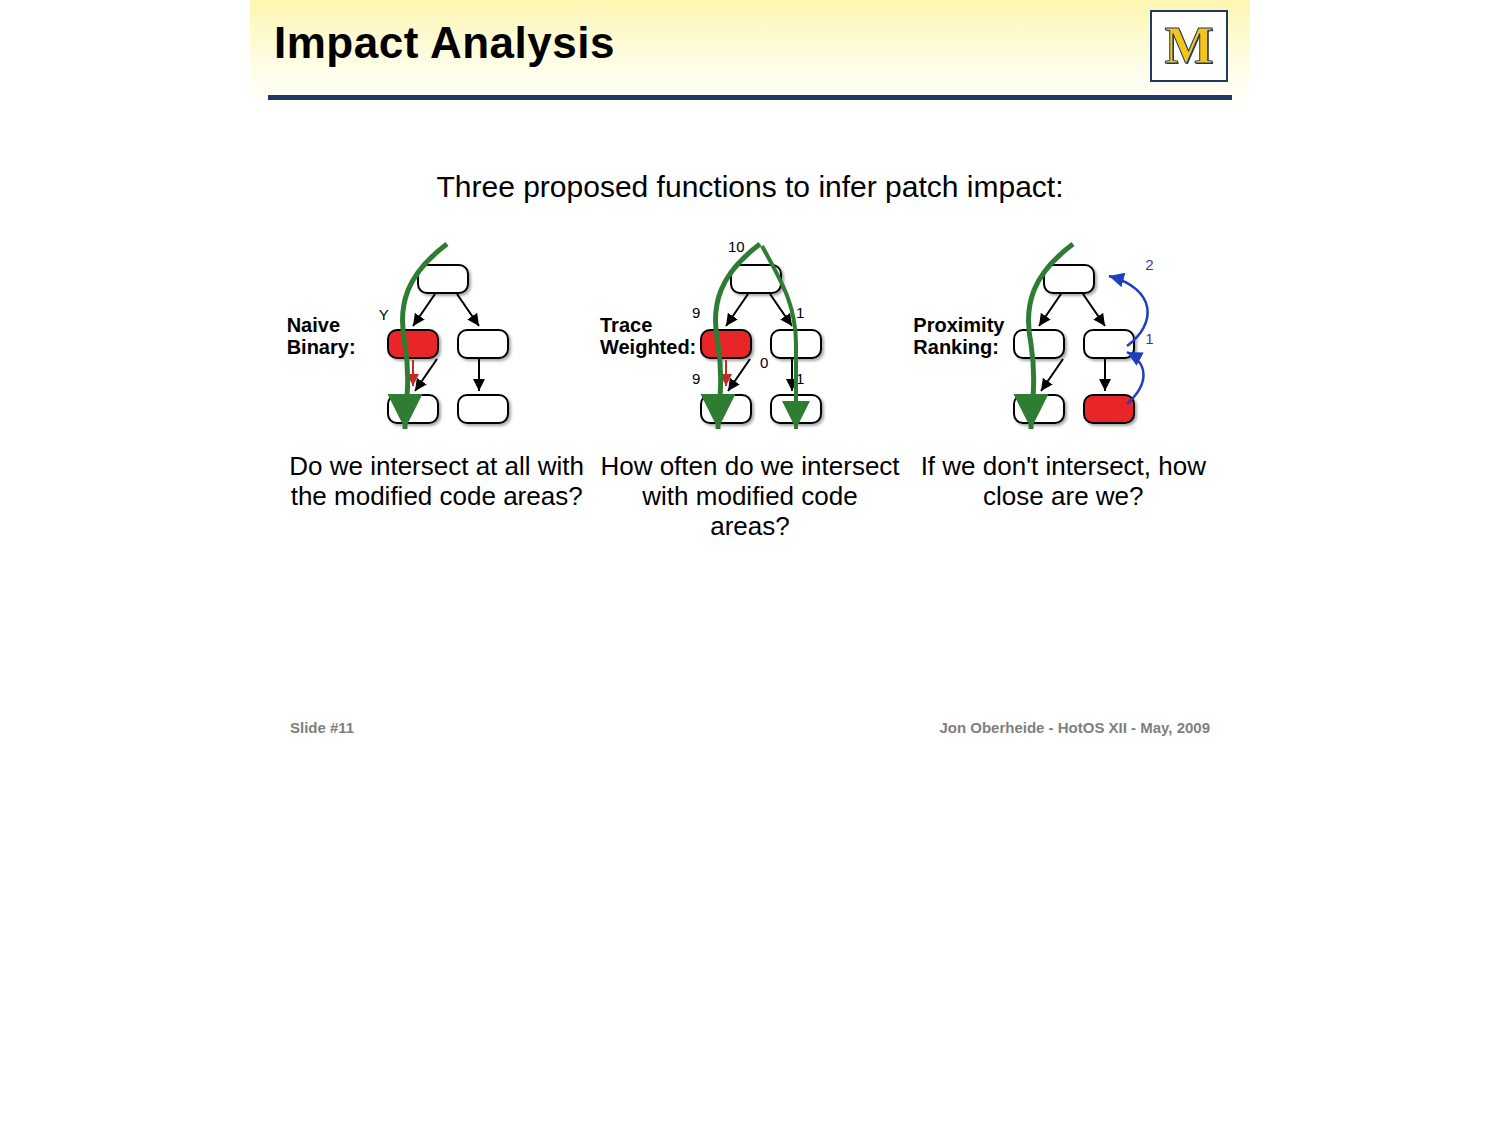Impact Analysis
M
Three proposed functions to infer patch impact:
Naive
Binary:
Y
Do we intersect at all with the modified code areas?
Trace
Weighted:
10 9 1 9 0 1
How often do we intersect with modified code areas?
Proximity
Ranking:
2 1
If we don't intersect, how close are we?
Slide #11 Jon Oberheide - HotOS XII - May, 2009